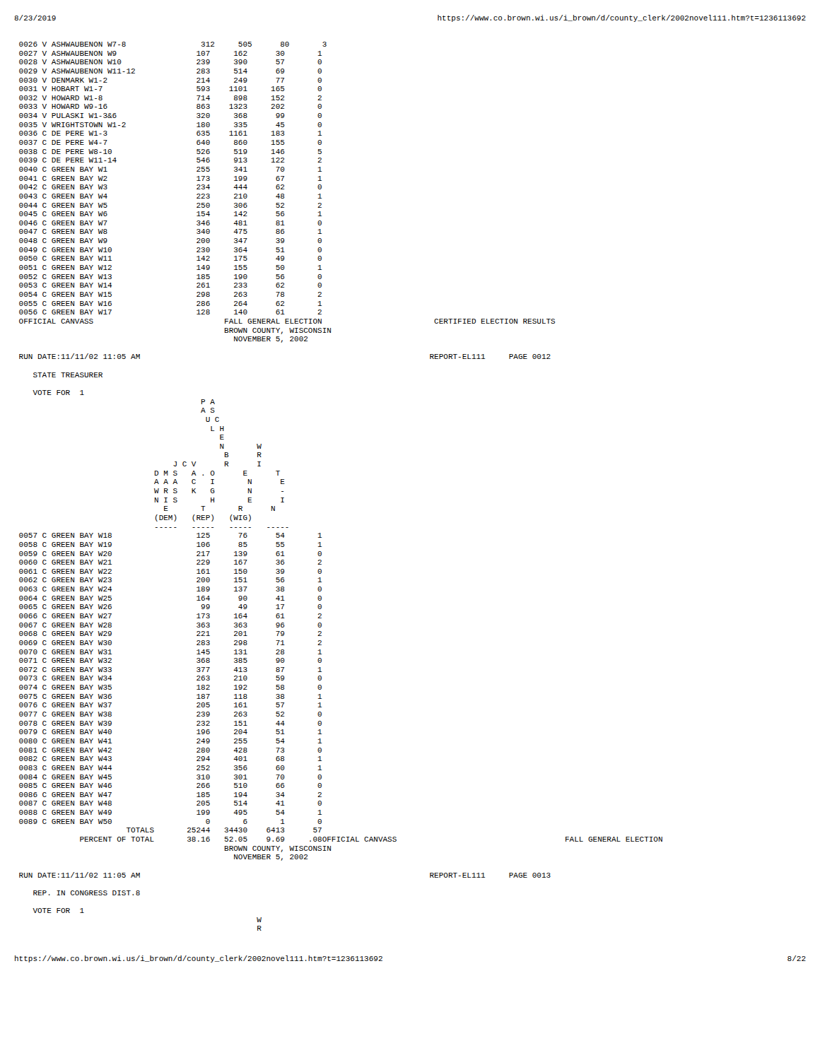8/23/2019 https://www.co.brown.wi.us/i_brown/d/county_clerk/2002novel111.htm?t=1236113692
 0026 V ASHWAUBENON W7-8                312     505      80       3
 0027 V ASHWAUBENON W9                 107     162      30       1
 0028 V ASHWAUBENON W10                239     390      57       0
 0029 V ASHWAUBENON W11-12             283     514      69       0
 0030 V DENMARK W1-2                   214     249      77       0
 0031 V HOBART W1-7                    593    1101     165       0
 0032 V HOWARD W1-8                    714     898     152       2
 0033 V HOWARD W9-16                   863    1323     202       0
 0034 V PULASKI W1-3&6                 320     368      99       0
 0035 V WRIGHTSTOWN W1-2               180     335      45       0
 0036 C DE PERE W1-3                   635    1161     183       1
 0037 C DE PERE W4-7                   640     860     155       0
 0038 C DE PERE W8-10                  526     519     146       5
 0039 C DE PERE W11-14                 546     913     122       2
 0040 C GREEN BAY W1                   255     341      70       1
 0041 C GREEN BAY W2                   173     199      67       1
 0042 C GREEN BAY W3                   234     444      62       0
 0043 C GREEN BAY W4                   223     210      48       1
 0044 C GREEN BAY W5                   250     306      52       2
 0045 C GREEN BAY W6                   154     142      56       1
 0046 C GREEN BAY W7                   346     481      81       0
 0047 C GREEN BAY W8                   340     475      86       1
 0048 C GREEN BAY W9                   200     347      39       0
 0049 C GREEN BAY W10                  230     364      51       0
 0050 C GREEN BAY W11                  142     175      49       0
 0051 C GREEN BAY W12                  149     155      50       1
 0052 C GREEN BAY W13                  185     190      56       0
 0053 C GREEN BAY W14                  261     233      62       0
 0054 C GREEN BAY W15                  298     263      78       2
 0055 C GREEN BAY W16                  286     264      62       1
 0056 C GREEN BAY W17                  128     140      61       2
 OFFICIAL CANVASS                            FALL GENERAL ELECTION                        CERTIFIED ELECTION RESULTS
                                             BROWN COUNTY, WISCONSIN
                                               NOVEMBER 5, 2002

 RUN DATE:11/11/02 11:05 AM                                                              REPORT-EL111     PAGE 0012

    STATE TREASURER

    VOTE FOR  1
                                        P A
                                        A S
                                         U C
                                          L H
                                            E
                                            N       W
                                             B      R
                                  J C V      R      I
                              D M S   A . O      E      T
                              A A A   C   I       N      E
                              W R S   K   G       N      -
                              N I S       H       E      I
                                E       T       R      N
                              (DEM)   (REP)   (WIG)
                              -----   -----   -----   -----
 0057 C GREEN BAY W18                  125      76      54       1
 0058 C GREEN BAY W19                  106      85      55       1
 0059 C GREEN BAY W20                  217     139      61       0
 0060 C GREEN BAY W21                  229     167      36       2
 0061 C GREEN BAY W22                  161     150      39       0
 0062 C GREEN BAY W23                  200     151      56       1
 0063 C GREEN BAY W24                  189     137      38       0
 0064 C GREEN BAY W25                  164      90      41       0
 0065 C GREEN BAY W26                   99      49      17       0
 0066 C GREEN BAY W27                  173     164      61       2
 0067 C GREEN BAY W28                  363     363      96       0
 0068 C GREEN BAY W29                  221     201      79       2
 0069 C GREEN BAY W30                  283     298      71       2
 0070 C GREEN BAY W31                  145     131      28       1
 0071 C GREEN BAY W32                  368     385      90       0
 0072 C GREEN BAY W33                  377     413      87       1
 0073 C GREEN BAY W34                  263     210      59       0
 0074 C GREEN BAY W35                  182     192      58       0
 0075 C GREEN BAY W36                  187     118      38       1
 0076 C GREEN BAY W37                  205     161      57       1
 0077 C GREEN BAY W38                  239     263      52       0
 0078 C GREEN BAY W39                  232     151      44       0
 0079 C GREEN BAY W40                  196     204      51       1
 0080 C GREEN BAY W41                  249     255      54       1
 0081 C GREEN BAY W42                  280     428      73       0
 0082 C GREEN BAY W43                  294     401      68       1
 0083 C GREEN BAY W44                  252     356      60       1
 0084 C GREEN BAY W45                  310     301      70       0
 0085 C GREEN BAY W46                  266     510      66       0
 0086 C GREEN BAY W47                  185     194      34       2
 0087 C GREEN BAY W48                  205     514      41       0
 0088 C GREEN BAY W49                  199     495      54       1
 0089 C GREEN BAY W50                    0       6       1       0
                        TOTALS       25244   34430    6413      57
              PERCENT OF TOTAL       38.16   52.05    9.69     .08OFFICIAL CANVASS                                    FALL GENERAL ELECTION
                                             BROWN COUNTY, WISCONSIN
                                               NOVEMBER 5, 2002

 RUN DATE:11/11/02 11:05 AM                                                              REPORT-EL111     PAGE 0013

    REP. IN CONGRESS DIST.8

    VOTE FOR  1
                                                    W
                                                    R
https://www.co.brown.wi.us/i_brown/d/county_clerk/2002novel111.htm?t=1236113692 8/22